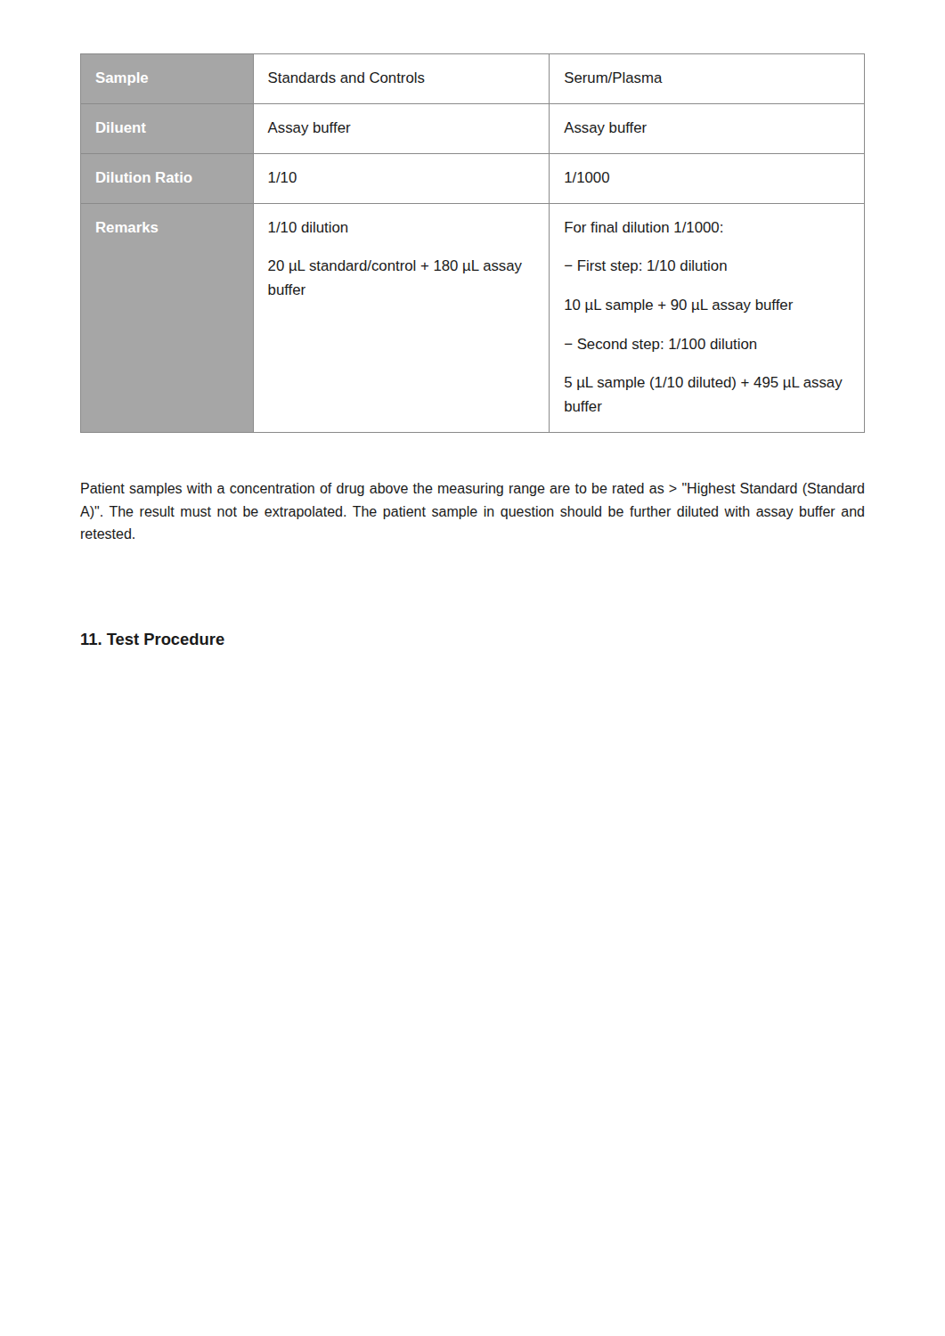| Sample | Standards and Controls | Serum/Plasma |
| Diluent | Assay buffer | Assay buffer |
| Dilution Ratio | 1/10 | 1/1000 |
| Remarks | 1/10 dilution 20 µL standard/control + 180 µL assay buffer | For final dilution 1/1000: − First step: 1/10 dilution 10 µL sample + 90 µL assay buffer − Second step: 1/100 dilution 5 µL sample (1/10 diluted) + 495 µL assay buffer |
Patient samples with a concentration of drug above the measuring range are to be rated as > "Highest Standard (Standard A)". The result must not be extrapolated. The patient sample in question should be further diluted with assay buffer and retested.
11. Test Procedure